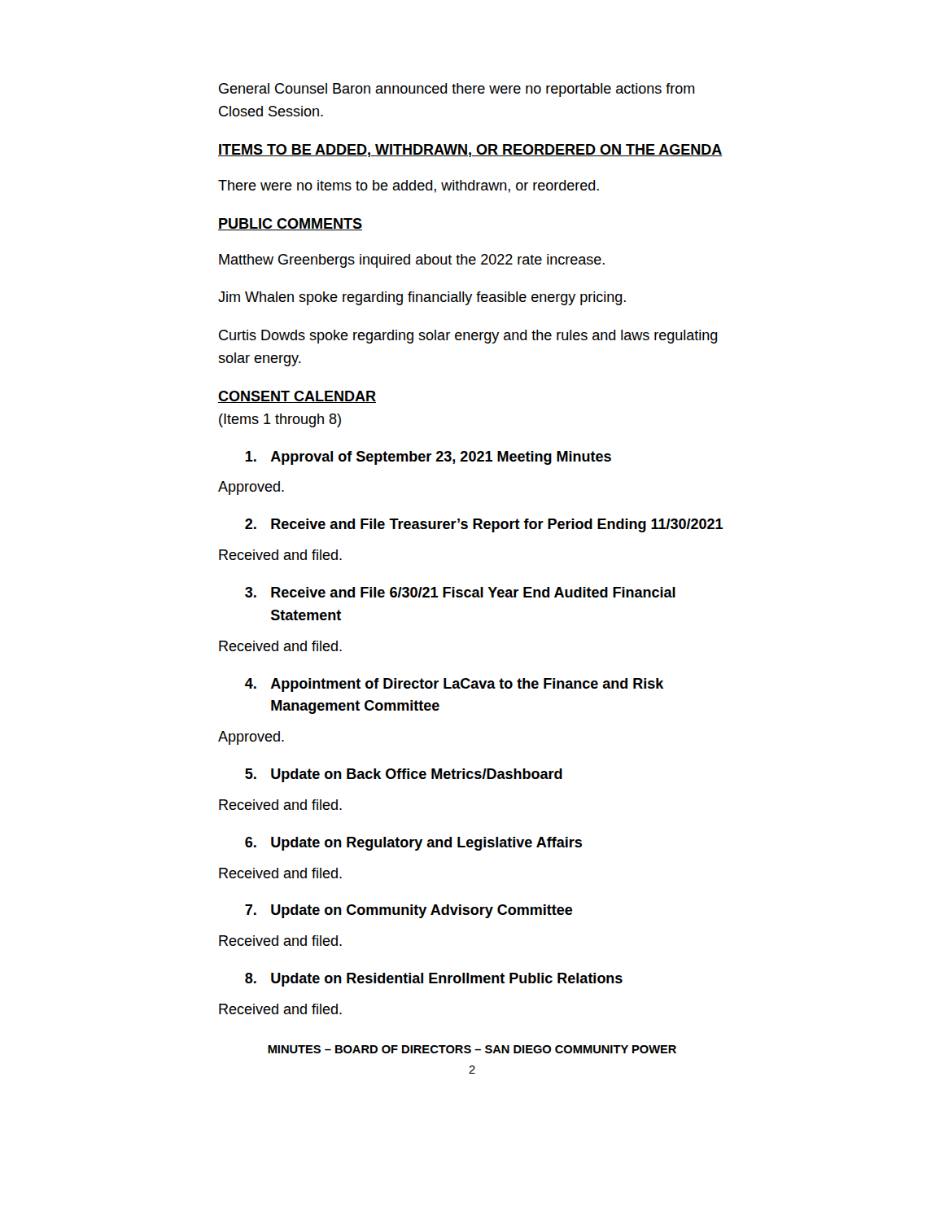General Counsel Baron announced there were no reportable actions from Closed Session.
ITEMS TO BE ADDED, WITHDRAWN, OR REORDERED ON THE AGENDA
There were no items to be added, withdrawn, or reordered.
PUBLIC COMMENTS
Matthew Greenbergs inquired about the 2022 rate increase.
Jim Whalen spoke regarding financially feasible energy pricing.
Curtis Dowds spoke regarding solar energy and the rules and laws regulating solar energy.
CONSENT CALENDAR
(Items 1 through 8)
Approval of September 23, 2021 Meeting Minutes
Approved.
Receive and File Treasurer’s Report for Period Ending 11/30/2021
Received and filed.
Receive and File 6/30/21 Fiscal Year End Audited Financial Statement
Received and filed.
Appointment of Director LaCava to the Finance and Risk Management Committee
Approved.
Update on Back Office Metrics/Dashboard
Received and filed.
Update on Regulatory and Legislative Affairs
Received and filed.
Update on Community Advisory Committee
Received and filed.
Update on Residential Enrollment Public Relations
Received and filed.
MINUTES – BOARD OF DIRECTORS – SAN DIEGO COMMUNITY POWER
2